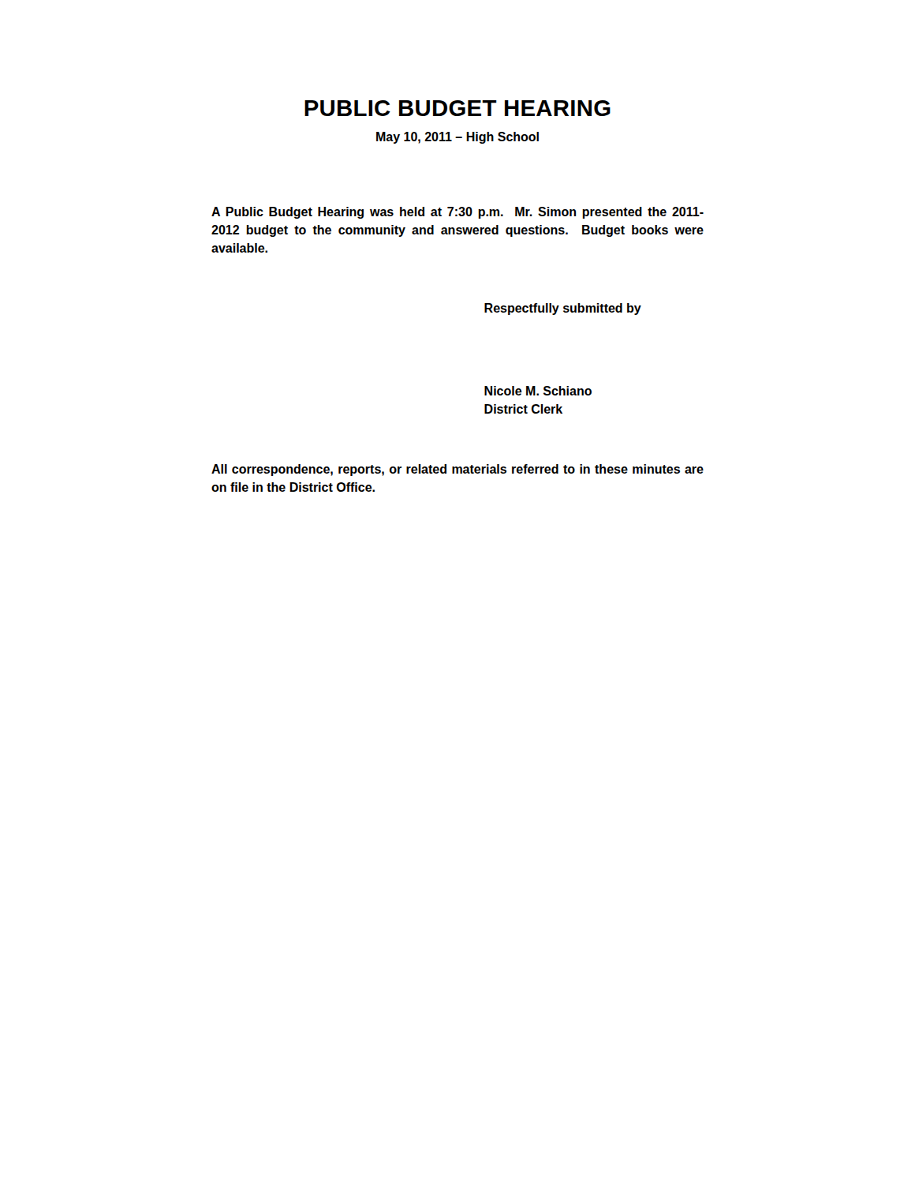PUBLIC BUDGET HEARING
May 10, 2011 – High School
A Public Budget Hearing was held at 7:30 p.m. Mr. Simon presented the 2011-2012 budget to the community and answered questions. Budget books were available.
Respectfully submitted by
Nicole M. Schiano
District Clerk
All correspondence, reports, or related materials referred to in these minutes are on file in the District Office.